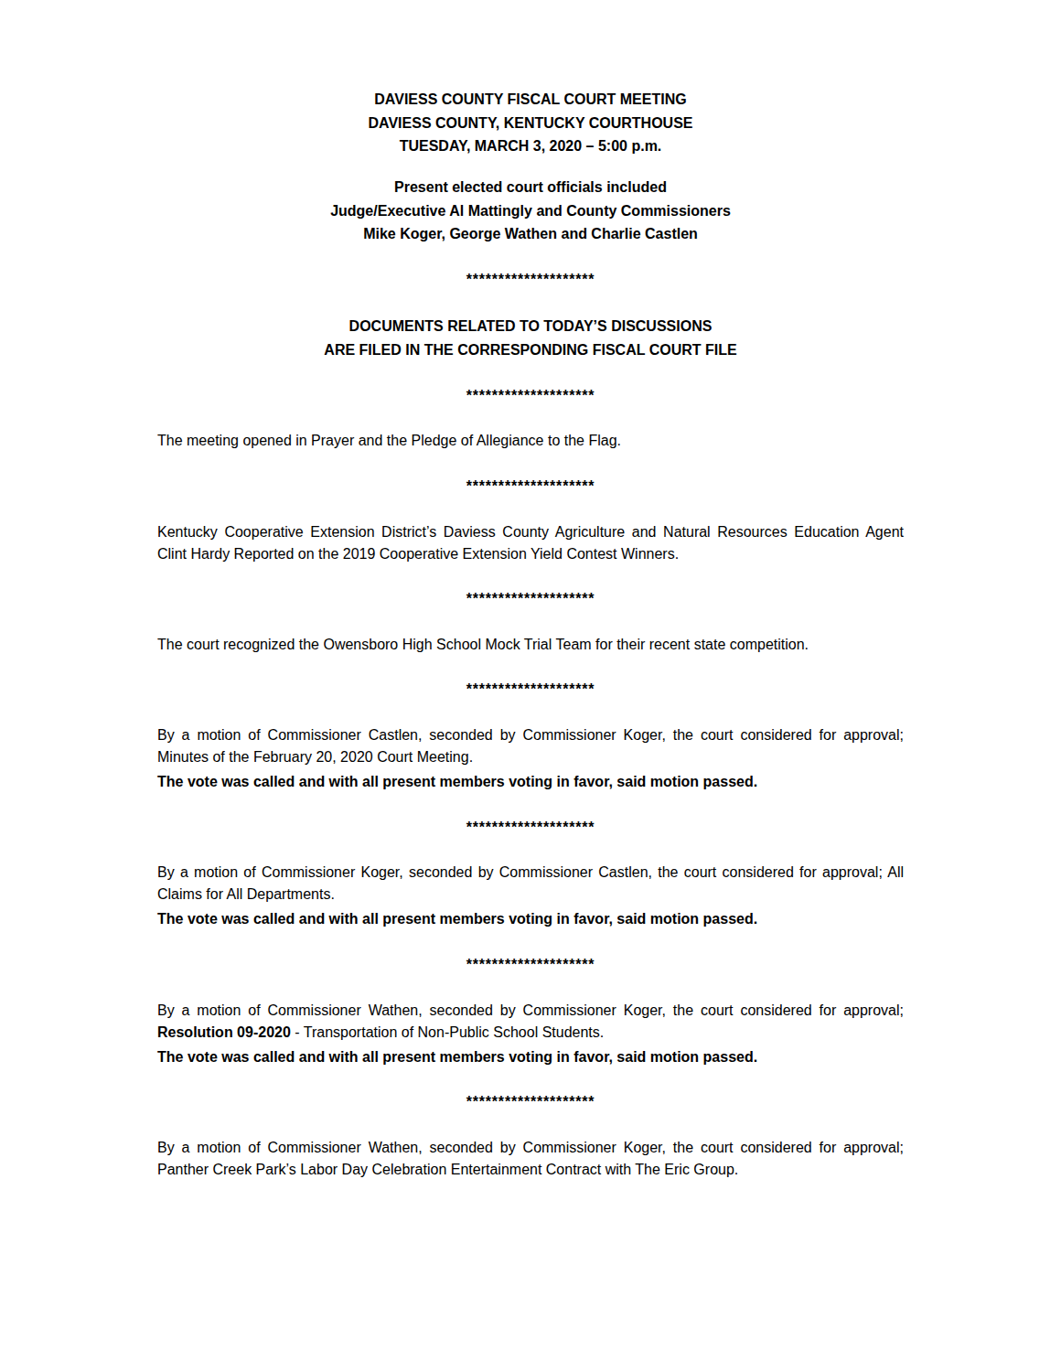DAVIESS COUNTY FISCAL COURT MEETING
DAVIESS COUNTY, KENTUCKY COURTHOUSE
TUESDAY, MARCH 3, 2020 – 5:00 p.m.
Present elected court officials included
Judge/Executive Al Mattingly and County Commissioners
Mike Koger, George Wathen and Charlie Castlen
********************
DOCUMENTS RELATED TO TODAY’S DISCUSSIONS
ARE FILED IN THE CORRESPONDING FISCAL COURT FILE
********************
The meeting opened in Prayer and the Pledge of Allegiance to the Flag.
********************
Kentucky Cooperative Extension District’s Daviess County Agriculture and Natural Resources Education Agent Clint Hardy Reported on the 2019 Cooperative Extension Yield Contest Winners.
********************
The court recognized the Owensboro High School Mock Trial Team for their recent state competition.
********************
By a motion of Commissioner Castlen, seconded by Commissioner Koger, the court considered for approval; Minutes of the February 20, 2020 Court Meeting.
The vote was called and with all present members voting in favor, said motion passed.
********************
By a motion of Commissioner Koger, seconded by Commissioner Castlen, the court considered for approval; All Claims for All Departments.
The vote was called and with all present members voting in favor, said motion passed.
********************
By a motion of Commissioner Wathen, seconded by Commissioner Koger, the court considered for approval; Resolution 09-2020 - Transportation of Non-Public School Students.
The vote was called and with all present members voting in favor, said motion passed.
********************
By a motion of Commissioner Wathen, seconded by Commissioner Koger, the court considered for approval; Panther Creek Park’s Labor Day Celebration Entertainment Contract with The Eric Group.